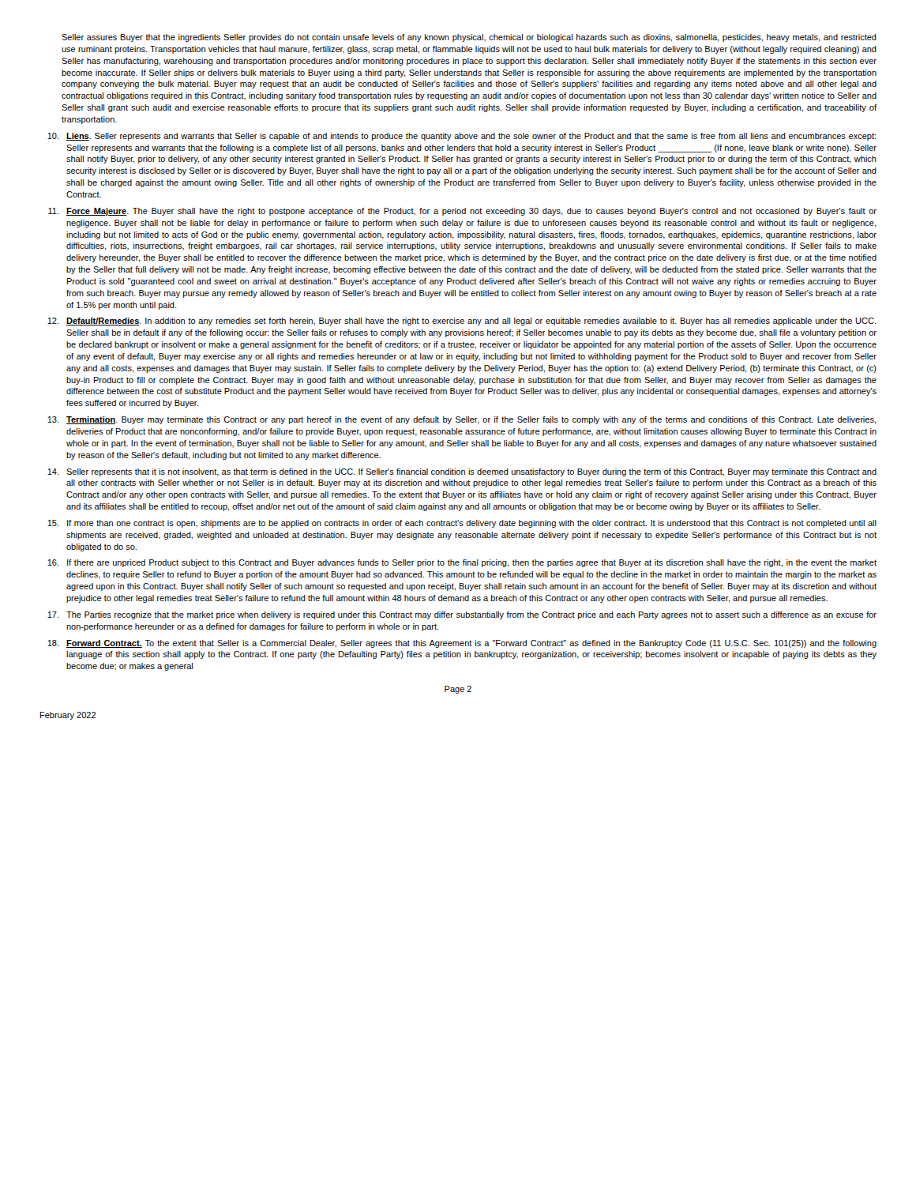Seller assures Buyer that the ingredients Seller provides do not contain unsafe levels of any known physical, chemical or biological hazards such as dioxins, salmonella, pesticides, heavy metals, and restricted use ruminant proteins. Transportation vehicles that haul manure, fertilizer, glass, scrap metal, or flammable liquids will not be used to haul bulk materials for delivery to Buyer (without legally required cleaning) and Seller has manufacturing, warehousing and transportation procedures and/or monitoring procedures in place to support this declaration. Seller shall immediately notify Buyer if the statements in this section ever become inaccurate. If Seller ships or delivers bulk materials to Buyer using a third party, Seller understands that Seller is responsible for assuring the above requirements are implemented by the transportation company conveying the bulk material. Buyer may request that an audit be conducted of Seller's facilities and those of Seller's suppliers' facilities and regarding any items noted above and all other legal and contractual obligations required in this Contract, including sanitary food transportation rules by requesting an audit and/or copies of documentation upon not less than 30 calendar days' written notice to Seller and Seller shall grant such audit and exercise reasonable efforts to procure that its suppliers grant such audit rights. Seller shall provide information requested by Buyer, including a certification, and traceability of transportation.
Liens. Seller represents and warrants that Seller is capable of and intends to produce the quantity above and the sole owner of the Product and that the same is free from all liens and encumbrances except: Seller represents and warrants that the following is a complete list of all persons, banks and other lenders that hold a security interest in Seller's Product ___________ (If none, leave blank or write none). Seller shall notify Buyer, prior to delivery, of any other security interest granted in Seller's Product. If Seller has granted or grants a security interest in Seller's Product prior to or during the term of this Contract, which security interest is disclosed by Seller or is discovered by Buyer, Buyer shall have the right to pay all or a part of the obligation underlying the security interest. Such payment shall be for the account of Seller and shall be charged against the amount owing Seller. Title and all other rights of ownership of the Product are transferred from Seller to Buyer upon delivery to Buyer's facility, unless otherwise provided in the Contract.
Force Majeure. The Buyer shall have the right to postpone acceptance of the Product, for a period not exceeding 30 days, due to causes beyond Buyer's control and not occasioned by Buyer's fault or negligence. Buyer shall not be liable for delay in performance or failure to perform when such delay or failure is due to unforeseen causes beyond its reasonable control and without its fault or negligence, including but not limited to acts of God or the public enemy, governmental action, regulatory action, impossibility, natural disasters, fires, floods, tornados, earthquakes, epidemics, quarantine restrictions, labor difficulties, riots, insurrections, freight embargoes, rail car shortages, rail service interruptions, utility service interruptions, breakdowns and unusually severe environmental conditions. If Seller fails to make delivery hereunder, the Buyer shall be entitled to recover the difference between the market price, which is determined by the Buyer, and the contract price on the date delivery is first due, or at the time notified by the Seller that full delivery will not be made. Any freight increase, becoming effective between the date of this contract and the date of delivery, will be deducted from the stated price. Seller warrants that the Product is sold "guaranteed cool and sweet on arrival at destination." Buyer's acceptance of any Product delivered after Seller's breach of this Contract will not waive any rights or remedies accruing to Buyer from such breach. Buyer may pursue any remedy allowed by reason of Seller's breach and Buyer will be entitled to collect from Seller interest on any amount owing to Buyer by reason of Seller's breach at a rate of 1.5% per month until paid.
Default/Remedies. In addition to any remedies set forth herein, Buyer shall have the right to exercise any and all legal or equitable remedies available to it. Buyer has all remedies applicable under the UCC. Seller shall be in default if any of the following occur: the Seller fails or refuses to comply with any provisions hereof; if Seller becomes unable to pay its debts as they become due, shall file a voluntary petition or be declared bankrupt or insolvent or make a general assignment for the benefit of creditors; or if a trustee, receiver or liquidator be appointed for any material portion of the assets of Seller. Upon the occurrence of any event of default, Buyer may exercise any or all rights and remedies hereunder or at law or in equity, including but not limited to withholding payment for the Product sold to Buyer and recover from Seller any and all costs, expenses and damages that Buyer may sustain. If Seller fails to complete delivery by the Delivery Period, Buyer has the option to: (a) extend Delivery Period, (b) terminate this Contract, or (c) buy-in Product to fill or complete the Contract. Buyer may in good faith and without unreasonable delay, purchase in substitution for that due from Seller, and Buyer may recover from Seller as damages the difference between the cost of substitute Product and the payment Seller would have received from Buyer for Product Seller was to deliver, plus any incidental or consequential damages, expenses and attorney's fees suffered or incurred by Buyer.
Termination. Buyer may terminate this Contract or any part hereof in the event of any default by Seller, or if the Seller fails to comply with any of the terms and conditions of this Contract. Late deliveries, deliveries of Product that are nonconforming, and/or failure to provide Buyer, upon request, reasonable assurance of future performance, are, without limitation causes allowing Buyer to terminate this Contract in whole or in part. In the event of termination, Buyer shall not be liable to Seller for any amount, and Seller shall be liable to Buyer for any and all costs, expenses and damages of any nature whatsoever sustained by reason of the Seller's default, including but not limited to any market difference.
Seller represents that it is not insolvent, as that term is defined in the UCC. If Seller's financial condition is deemed unsatisfactory to Buyer during the term of this Contract, Buyer may terminate this Contract and all other contracts with Seller whether or not Seller is in default. Buyer may at its discretion and without prejudice to other legal remedies treat Seller's failure to perform under this Contract as a breach of this Contract and/or any other open contracts with Seller, and pursue all remedies. To the extent that Buyer or its affiliates have or hold any claim or right of recovery against Seller arising under this Contract, Buyer and its affiliates shall be entitled to recoup, offset and/or net out of the amount of said claim against any and all amounts or obligation that may be or become owing by Buyer or its affiliates to Seller.
If more than one contract is open, shipments are to be applied on contracts in order of each contract's delivery date beginning with the older contract. It is understood that this Contract is not completed until all shipments are received, graded, weighted and unloaded at destination. Buyer may designate any reasonable alternate delivery point if necessary to expedite Seller's performance of this Contract but is not obligated to do so.
If there are unpriced Product subject to this Contract and Buyer advances funds to Seller prior to the final pricing, then the parties agree that Buyer at its discretion shall have the right, in the event the market declines, to require Seller to refund to Buyer a portion of the amount Buyer had so advanced. This amount to be refunded will be equal to the decline in the market in order to maintain the margin to the market as agreed upon in this Contract. Buyer shall notify Seller of such amount so requested and upon receipt, Buyer shall retain such amount in an account for the benefit of Seller. Buyer may at its discretion and without prejudice to other legal remedies treat Seller's failure to refund the full amount within 48 hours of demand as a breach of this Contract or any other open contracts with Seller, and pursue all remedies.
The Parties recognize that the market price when delivery is required under this Contract may differ substantially from the Contract price and each Party agrees not to assert such a difference as an excuse for non-performance hereunder or as a defined for damages for failure to perform in whole or in part.
Forward Contract. To the extent that Seller is a Commercial Dealer, Seller agrees that this Agreement is a "Forward Contract" as defined in the Bankruptcy Code (11 U.S.C. Sec. 101(25)) and the following language of this section shall apply to the Contract. If one party (the Defaulting Party) files a petition in bankruptcy, reorganization, or receivership; becomes insolvent or incapable of paying its debts as they become due; or makes a general
Page 2
February 2022